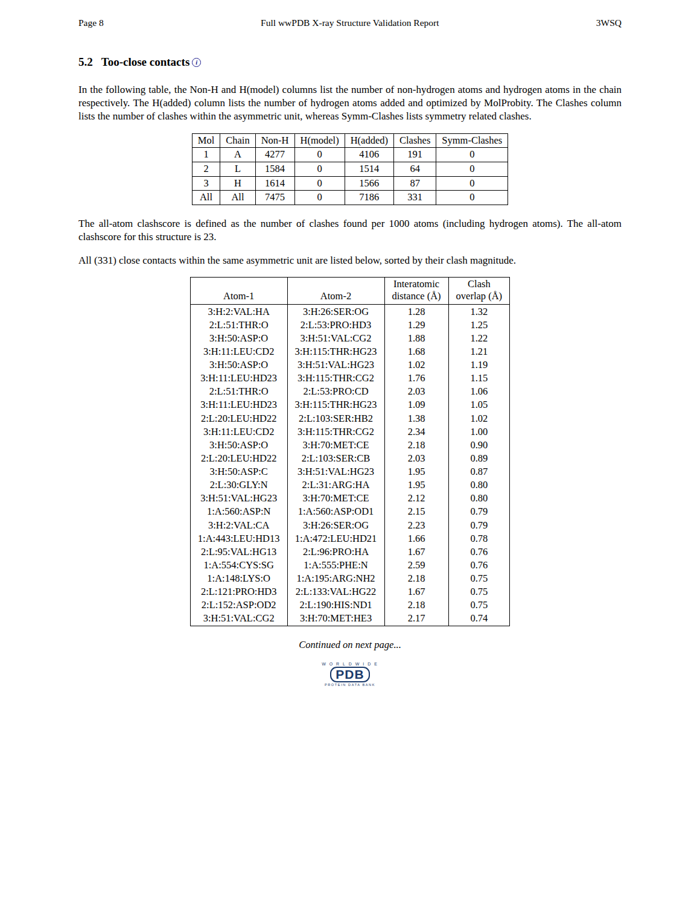Page 8
Full wwPDB X-ray Structure Validation Report
3WSQ
5.2 Too-close contactsi
In the following table, the Non-H and H(model) columns list the number of non-hydrogen atoms and hydrogen atoms in the chain respectively. The H(added) column lists the number of hydrogen atoms added and optimized by MolProbity. The Clashes column lists the number of clashes within the asymmetric unit, whereas Symm-Clashes lists symmetry related clashes.
| Mol | Chain | Non-H | H(model) | H(added) | Clashes | Symm-Clashes |
| --- | --- | --- | --- | --- | --- | --- |
| 1 | A | 4277 | 0 | 4106 | 191 | 0 |
| 2 | L | 1584 | 0 | 1514 | 64 | 0 |
| 3 | H | 1614 | 0 | 1566 | 87 | 0 |
| All | All | 7475 | 0 | 7186 | 331 | 0 |
The all-atom clashscore is defined as the number of clashes found per 1000 atoms (including hydrogen atoms). The all-atom clashscore for this structure is 23.
All (331) close contacts within the same asymmetric unit are listed below, sorted by their clash magnitude.
| Atom-1 | Atom-2 | Interatomic distance (Å) | Clash overlap (Å) |
| --- | --- | --- | --- |
| 3:H:2:VAL:HA | 3:H:26:SER:OG | 1.28 | 1.32 |
| 2:L:51:THR:O | 2:L:53:PRO:HD3 | 1.29 | 1.25 |
| 3:H:50:ASP:O | 3:H:51:VAL:CG2 | 1.88 | 1.22 |
| 3:H:11:LEU:CD2 | 3:H:115:THR:HG23 | 1.68 | 1.21 |
| 3:H:50:ASP:O | 3:H:51:VAL:HG23 | 1.02 | 1.19 |
| 3:H:11:LEU:HD23 | 3:H:115:THR:CG2 | 1.76 | 1.15 |
| 2:L:51:THR:O | 2:L:53:PRO:CD | 2.03 | 1.06 |
| 3:H:11:LEU:HD23 | 3:H:115:THR:HG23 | 1.09 | 1.05 |
| 2:L:20:LEU:HD22 | 2:L:103:SER:HB2 | 1.38 | 1.02 |
| 3:H:11:LEU:CD2 | 3:H:115:THR:CG2 | 2.34 | 1.00 |
| 3:H:50:ASP:O | 3:H:70:MET:CE | 2.18 | 0.90 |
| 2:L:20:LEU:HD22 | 2:L:103:SER:CB | 2.03 | 0.89 |
| 3:H:50:ASP:C | 3:H:51:VAL:HG23 | 1.95 | 0.87 |
| 2:L:30:GLY:N | 2:L:31:ARG:HA | 1.95 | 0.80 |
| 3:H:51:VAL:HG23 | 3:H:70:MET:CE | 2.12 | 0.80 |
| 1:A:560:ASP:N | 1:A:560:ASP:OD1 | 2.15 | 0.79 |
| 3:H:2:VAL:CA | 3:H:26:SER:OG | 2.23 | 0.79 |
| 1:A:443:LEU:HD13 | 1:A:472:LEU:HD21 | 1.66 | 0.78 |
| 2:L:95:VAL:HG13 | 2:L:96:PRO:HA | 1.67 | 0.76 |
| 1:A:554:CYS:SG | 1:A:555:PHE:N | 2.59 | 0.76 |
| 1:A:148:LYS:O | 1:A:195:ARG:NH2 | 2.18 | 0.75 |
| 2:L:121:PRO:HD3 | 2:L:133:VAL:HG22 | 1.67 | 0.75 |
| 2:L:152:ASP:OD2 | 2:L:190:HIS:ND1 | 2.18 | 0.75 |
| 3:H:51:VAL:CG2 | 3:H:70:MET:HE3 | 2.17 | 0.74 |
Continued on next page...
W O R L D W I D E
PDB
PROTEIN DATA BANK